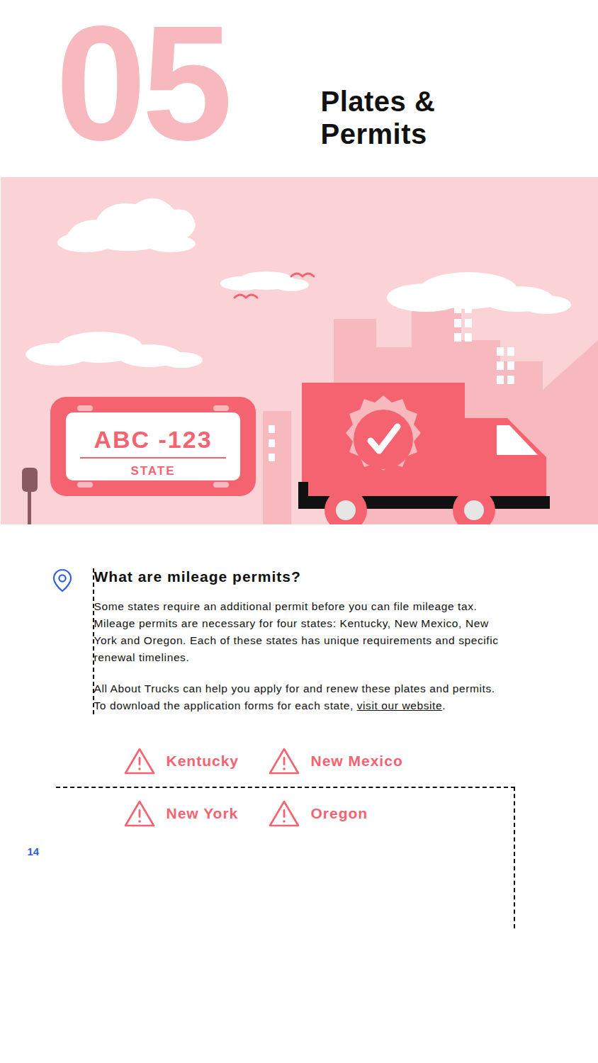05
Plates &
Permits
ABC -123 STATE
What are mileage permits?
Some states require an additional permit before you can file mileage tax. Mileage permits are necessary for four states: Kentucky, New Mexico, New York and Oregon. Each of these states has unique requirements and specific renewal timelines.
All About Trucks can help you apply for and renew these plates and permits. To download the application forms for each state, visit our website.
Kentucky
New Mexico
New York
Oregon
14